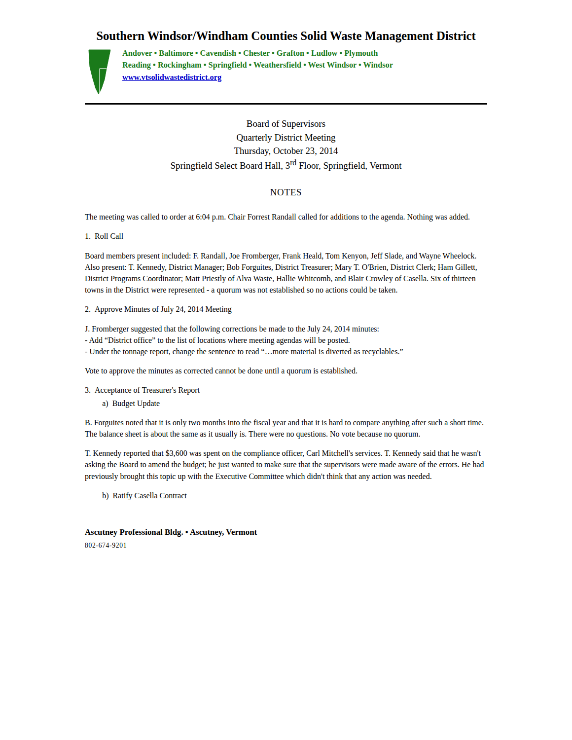Southern Windsor/Windham Counties Solid Waste Management District
Andover • Baltimore • Cavendish • Chester • Grafton • Ludlow • Plymouth
Reading • Rockingham • Springfield • Weathersfield • West Windsor • Windsor
www.vtsolidwastedistrict.org
Board of Supervisors
Quarterly District Meeting
Thursday, October 23, 2014
Springfield Select Board Hall, 3rd Floor, Springfield, Vermont
NOTES
The meeting was called to order at 6:04 p.m. Chair Forrest Randall called for additions to the agenda. Nothing was added.
Roll Call
Board members present included: F. Randall, Joe Fromberger, Frank Heald, Tom Kenyon, Jeff Slade, and Wayne Wheelock. Also present: T. Kennedy, District Manager; Bob Forguites, District Treasurer; Mary T. O'Brien, District Clerk; Ham Gillett, District Programs Coordinator; Matt Priestly of Alva Waste, Hallie Whitcomb, and Blair Crowley of Casella. Six of thirteen towns in the District were represented - a quorum was not established so no actions could be taken.
Approve Minutes of July 24, 2014 Meeting
J. Fromberger suggested that the following corrections be made to the July 24, 2014 minutes:
- Add “District office” to the list of locations where meeting agendas will be posted.
- Under the tonnage report, change the sentence to read “…more material is diverted as recyclables.”
Vote to approve the minutes as corrected cannot be done until a quorum is established.
Acceptance of Treasurer's Report
Budget Update
B. Forguites noted that it is only two months into the fiscal year and that it is hard to compare anything after such a short time. The balance sheet is about the same as it usually is. There were no questions. No vote because no quorum.
T. Kennedy reported that $3,600 was spent on the compliance officer, Carl Mitchell's services. T. Kennedy said that he wasn't asking the Board to amend the budget; he just wanted to make sure that the supervisors were made aware of the errors. He had previously brought this topic up with the Executive Committee which didn't think that any action was needed.
Ratify Casella Contract
Ascutney Professional Bldg. • Ascutney, Vermont
802-674-9201